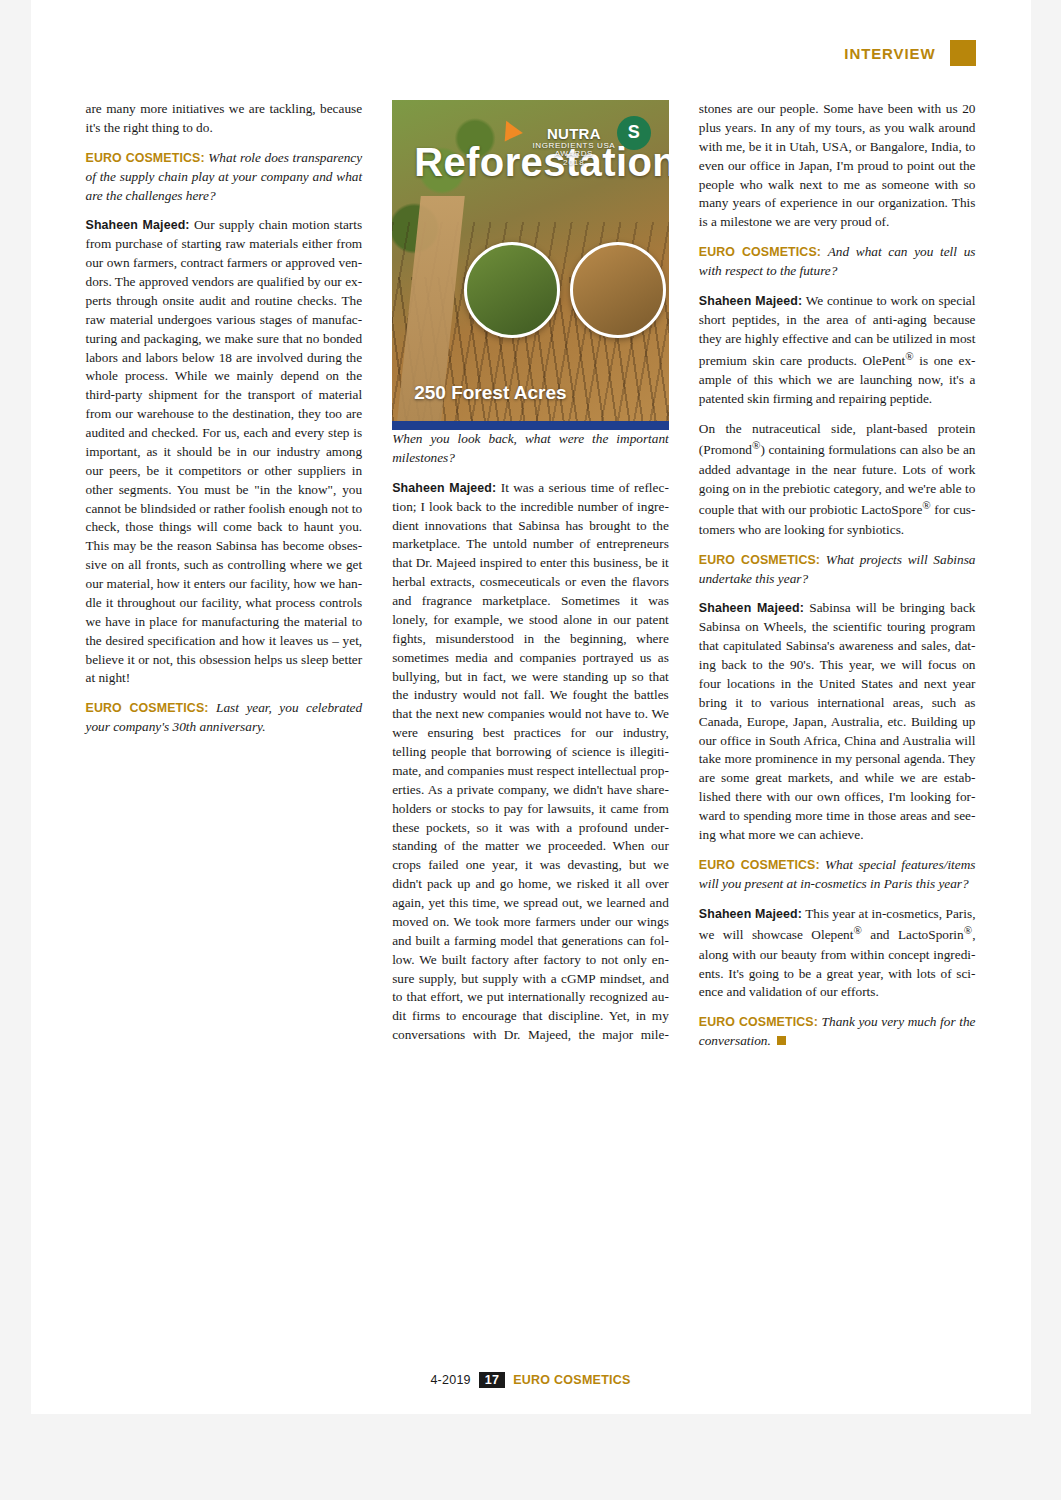INTERVIEW
are many more initiatives we are tackling, because it's the right thing to do.
EURO COSMETICS: What role does transparency of the supply chain play at your company and what are the challenges here?
Shaheen Majeed: Our supply chain motion starts from purchase of starting raw materials either from our own farmers, contract farmers or approved vendors. The approved vendors are qualified by our experts through onsite audit and routine checks. The raw material undergoes various stages of manufacturing and packaging, we make sure that no bonded labors and labors below 18 are involved during the whole process. While we mainly depend on the third-party shipment for the transport of material from our warehouse to the destination, they too are audited and checked. For us, each and every step is important, as it should be in our industry among our peers, be it competitors or other suppliers in other segments. You must be "in the know", you cannot be blindsided or rather foolish enough not to check, those things will come back to haunt you. This may be the reason Sabinsa has become obsessive on all fronts, such as controlling where we get our material, how it enters our facility, how we handle it throughout our facility, what process controls we have in place for manufacturing the material to the desired specification and how it leaves us – yet, believe it or not, this obsession helps us sleep better at night!
EURO COSMETICS: Last year, you celebrated your company's 30th anniversary.
Reforestation
NUTRA INGREDIENTS USA AWARDS 2018
S
250 Forest Acres
When you look back, what were the important milestones?
Shaheen Majeed: It was a serious time of reflection; I look back to the incredible number of ingredient innovations that Sabinsa has brought to the marketplace. The untold number of entrepreneurs that Dr. Majeed inspired to enter this business, be it herbal extracts, cosmeceuticals or even the flavors and fragrance marketplace. Sometimes it was lonely, for example, we stood alone in our patent fights, misunderstood in the beginning, where sometimes media and companies portrayed us as bullying, but in fact, we were standing up so that the industry would not fall. We fought the battles that the next new companies would not have to. We were ensuring best practices for our industry, telling people that borrowing of science is illegitimate, and companies must respect intellectual properties. As a private company, we didn't have shareholders or stocks to pay for lawsuits, it came from these pockets, so it was with a profound understanding of the matter we proceeded. When our crops failed one year, it was devasting, but we didn't pack up and go home, we risked it all over again, yet this time, we spread out, we learned and moved on. We took more farmers under our wings and built a farming model that generations can follow. We built factory after factory to not only ensure supply, but supply with a cGMP mindset, and to that effort, we put internationally recognized audit firms to encourage that discipline. Yet, in my conversations with Dr. Majeed, the major milestones are our people. Some have been with us 20 plus years. In any of my tours, as you walk around with me, be it in Utah, USA, or Bangalore, India, to even our office in Japan, I'm proud to point out the people who walk next to me as someone with so many years of experience in our organization. This is a milestone we are very proud of.
EURO COSMETICS: And what can you tell us with respect to the future?
Shaheen Majeed: We continue to work on special short peptides, in the area of anti-aging because they are highly effective and can be utilized in most premium skin care products. OlePent® is one example of this which we are launching now, it's a patented skin firming and repairing peptide.
On the nutraceutical side, plant-based protein (Promond®) containing formulations can also be an added advantage in the near future. Lots of work going on in the prebiotic category, and we're able to couple that with our probiotic LactoSpore® for customers who are looking for synbiotics.
EURO COSMETICS: What projects will Sabinsa undertake this year?
Shaheen Majeed: Sabinsa will be bringing back Sabinsa on Wheels, the scientific touring program that capitulated Sabinsa's awareness and sales, dating back to the 90's. This year, we will focus on four locations in the United States and next year bring it to various international areas, such as Canada, Europe, Japan, Australia, etc. Building up our office in South Africa, China and Australia will take more prominence in my personal agenda. They are some great markets, and while we are established there with our own offices, I'm looking forward to spending more time in those areas and seeing what more we can achieve.
EURO COSMETICS: What special features/items will you present at in-cosmetics in Paris this year?
Shaheen Majeed: This year at in-cosmetics, Paris, we will showcase Olepent® and LactoSporin®, along with our beauty from within concept ingredients. It's going to be a great year, with lots of science and validation of our efforts.
EURO COSMETICS: Thank you very much for the conversation.
4-2019 17 EURO COSMETICS